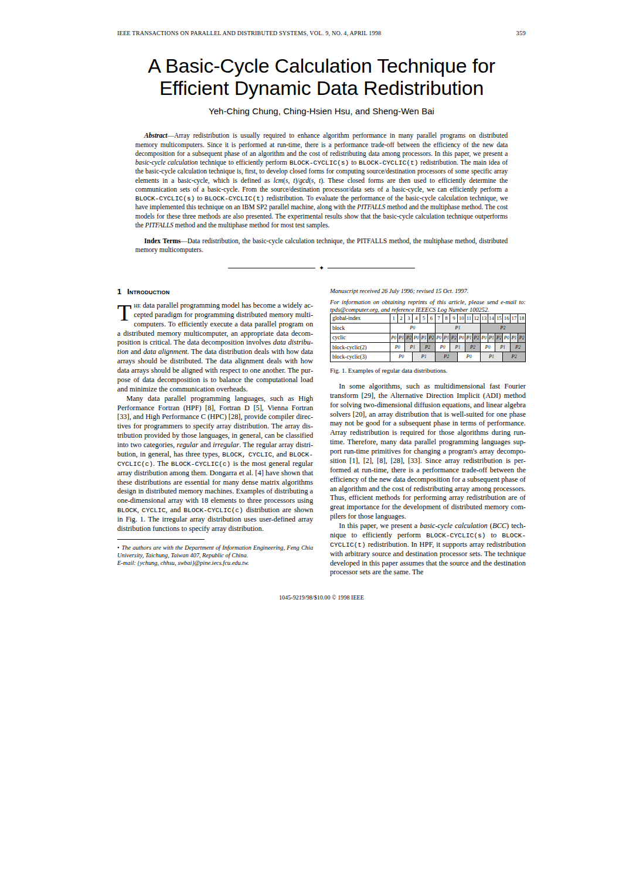IEEE TRANSACTIONS ON PARALLEL AND DISTRIBUTED SYSTEMS, VOL. 9, NO. 4, APRIL 1998
359
A Basic-Cycle Calculation Technique for
Efficient Dynamic Data Redistribution
Yeh-Ching Chung, Ching-Hsien Hsu, and Sheng-Wen Bai
Abstract—Array redistribution is usually required to enhance algorithm performance in many parallel programs on distributed memory multicomputers. Since it is performed at run-time, there is a performance trade-off between the efficiency of the new data decomposition for a subsequent phase of an algorithm and the cost of redistributing data among processors. In this paper, we present a basic-cycle calculation technique to efficiently perform BLOCK-CYCLIC(s) to BLOCK-CYCLIC(t) redistribution. The main idea of the basic-cycle calculation technique is, first, to develop closed forms for computing source/destination processors of some specific array elements in a basic-cycle, which is defined as lcm(s, t)/gcd(s, t). These closed forms are then used to efficiently determine the communication sets of a basic-cycle. From the source/destination processor/data sets of a basic-cycle, we can efficiently perform a BLOCK-CYCLIC(s) to BLOCK-CYCLIC(t) redistribution. To evaluate the performance of the basic-cycle calculation technique, we have implemented this technique on an IBM SP2 parallel machine, along with the PITFALLS method and the multiphase method. The cost models for these three methods are also presented. The experimental results show that the basic-cycle calculation technique outperforms the PITFALLS method and the multiphase method for most test samples.
Index Terms—Data redistribution, the basic-cycle calculation technique, the PITFALLS method, the multiphase method, distributed memory multicomputers.
✦
1 Introduction
The data parallel programming model has become a widely accepted paradigm for programming distributed memory multicomputers. To efficiently execute a data parallel program on a distributed memory multicomputer, an appropriate data decomposition is critical. The data decomposition involves data distribution and data alignment. The data distribution deals with how data arrays should be distributed. The data alignment deals with how data arrays should be aligned with respect to one another. The purpose of data decomposition is to balance the computational load and minimize the communication overheads.
Many data parallel programming languages, such as High Performance Fortran (HPF) [8], Fortran D [5], Vienna Fortran [33], and High Performance C (HPC) [28], provide compiler directives for programmers to specify array distribution. The array distribution provided by those languages, in general, can be classified into two categories, regular and irregular. The regular array distribution, in general, has three types, BLOCK, CYCLIC, and BLOCK-CYCLIC(c). The BLOCK-CYCLIC(c) is the most general regular array distribution among them. Dongarra et al. [4] have shown that these distributions are essential for many dense matrix algorithms design in distributed memory machines. Examples of distributing a one-dimensional array with 18 elements to three processors using BLOCK, CYCLIC, and BLOCK-CYCLIC(c) distribution are shown in Fig. 1. The irregular array distribution uses user-defined array distribution functions to specify array distribution.
•The authors are with the Department of Information Engineering, Feng Chia University, Taichung, Taiwan 407, Republic of China.
E-mail: {ychung, chhsu, swbai}@pine.iecs.fcu.edu.tw.
Manuscript received 26 July 1996; revised 15 Oct. 1997.
For information on obtaining reprints of this article, please send e-mail to: tpds@computer.org, and reference IEEECS Log Number 100252.
| global-index | 1 | 2 | 3 | 4 | 5 | 6 | 7 | 8 | 9 | 10 | 11 | 12 | 13 | 14 | 15 | 16 | 17 | 18 |
| block | P 0 | P 1 | P 2 |
| cyclic | P 0 | P 1 | P 2 | P 0 | P 1 | P 2 | P 0 | P 1 | P 2 | P 0 | P 1 | P 2 | P 0 | P 1 | P 2 | P 0 | P 1 | P 2 |
| block-cyclic(2) | P 0 | P 1 | P 2 | P 0 | P 1 | P 2 | P 0 | P 1 | P 2 |
| block-cyclic(3) | P 0 | P 1 | P 2 | P 0 | P 1 | P 2 |
Fig. 1. Examples of regular data distributions.
In some algorithms, such as multidimensional fast Fourier transform [29], the Alternative Direction Implicit (ADI) method for solving two-dimensional diffusion equations, and linear algebra solvers [20], an array distribution that is well-suited for one phase may not be good for a subsequent phase in terms of performance. Array redistribution is required for those algorithms during run-time. Therefore, many data parallel programming languages support run-time primitives for changing a program's array decomposition [1], [2], [8], [28], [33]. Since array redistribution is performed at run-time, there is a performance trade-off between the efficiency of the new data decomposition for a subsequent phase of an algorithm and the cost of redistributing array among processors. Thus, efficient methods for performing array redistribution are of great importance for the development of distributed memory compilers for those languages.
In this paper, we present a basic-cycle calculation (BCC) technique to efficiently perform BLOCK-CYCLIC(s) to BLOCK-CYCLIC(t) redistribution. In HPF, it supports array redistribution with arbitrary source and destination processor sets. The technique developed in this paper assumes that the source and the destination processor sets are the same. The
1045-9219/98/$10.00 © 1998 IEEE